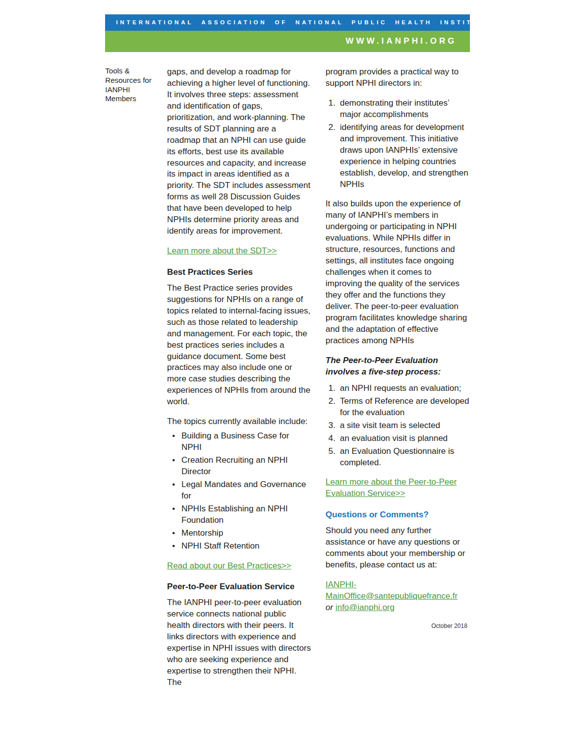International Association of National Public Health Institutes
WWW.IANPHI.ORG
Tools &
Resources for
IANPHI
Members
gaps, and develop a roadmap for achieving a higher level of functioning. It involves three steps: assessment and identification of gaps, prioritization, and work-planning. The results of SDT planning are a roadmap that an NPHI can use guide its efforts, best use its available resources and capacity, and increase its impact in areas identified as a priority. The SDT includes assessment forms as well 28 Discussion Guides that have been developed to help NPHIs determine priority areas and identify areas for improvement.
Learn more about the SDT>>
Best Practices Series
The Best Practice series provides suggestions for NPHIs on a range of topics related to internal-facing issues, such as those related to leadership and management. For each topic, the best practices series includes a guidance document. Some best practices may also include one or more case studies describing the experiences of NPHIs from around the world.
The topics currently available include:
Building a Business Case for NPHI
Creation Recruiting an NPHI Director
Legal Mandates and Governance for
NPHIs Establishing an NPHI Foundation
Mentorship
NPHI Staff Retention
Read about our Best Practices>>
Peer-to-Peer Evaluation Service
The IANPHI peer-to-peer evaluation service connects national public health directors with their peers. It links directors with experience and expertise in NPHI issues with directors who are seeking experience and expertise to strengthen their NPHI. The
program provides a practical way to support NPHI directors in:
demonstrating their institutes’ major accomplishments
identifying areas for development and improvement. This initiative draws upon IANPHIs’ extensive experience in helping countries establish, develop, and strengthen NPHIs
It also builds upon the experience of many of IANPHI’s members in undergoing or participating in NPHI evaluations. While NPHIs differ in structure, resources, functions and settings, all institutes face ongoing challenges when it comes to improving the quality of the services they offer and the functions they deliver. The peer-to-peer evaluation program facilitates knowledge sharing and the adaptation of effective practices among NPHIs
The Peer-to-Peer Evaluation involves a five-step process:
an NPHI requests an evaluation;
Terms of Reference are developed for the evaluation
a site visit team is selected
an evaluation visit is planned
an Evaluation Questionnaire is completed.
Learn more about the Peer-to-Peer Evaluation Service>>
Questions or Comments?
Should you need any further assistance or have any questions or comments about your membership or benefits, please contact us at:
IANPHI-MainOffice@santepubliquefrance.fr
or info@ianphi.org
October 2018